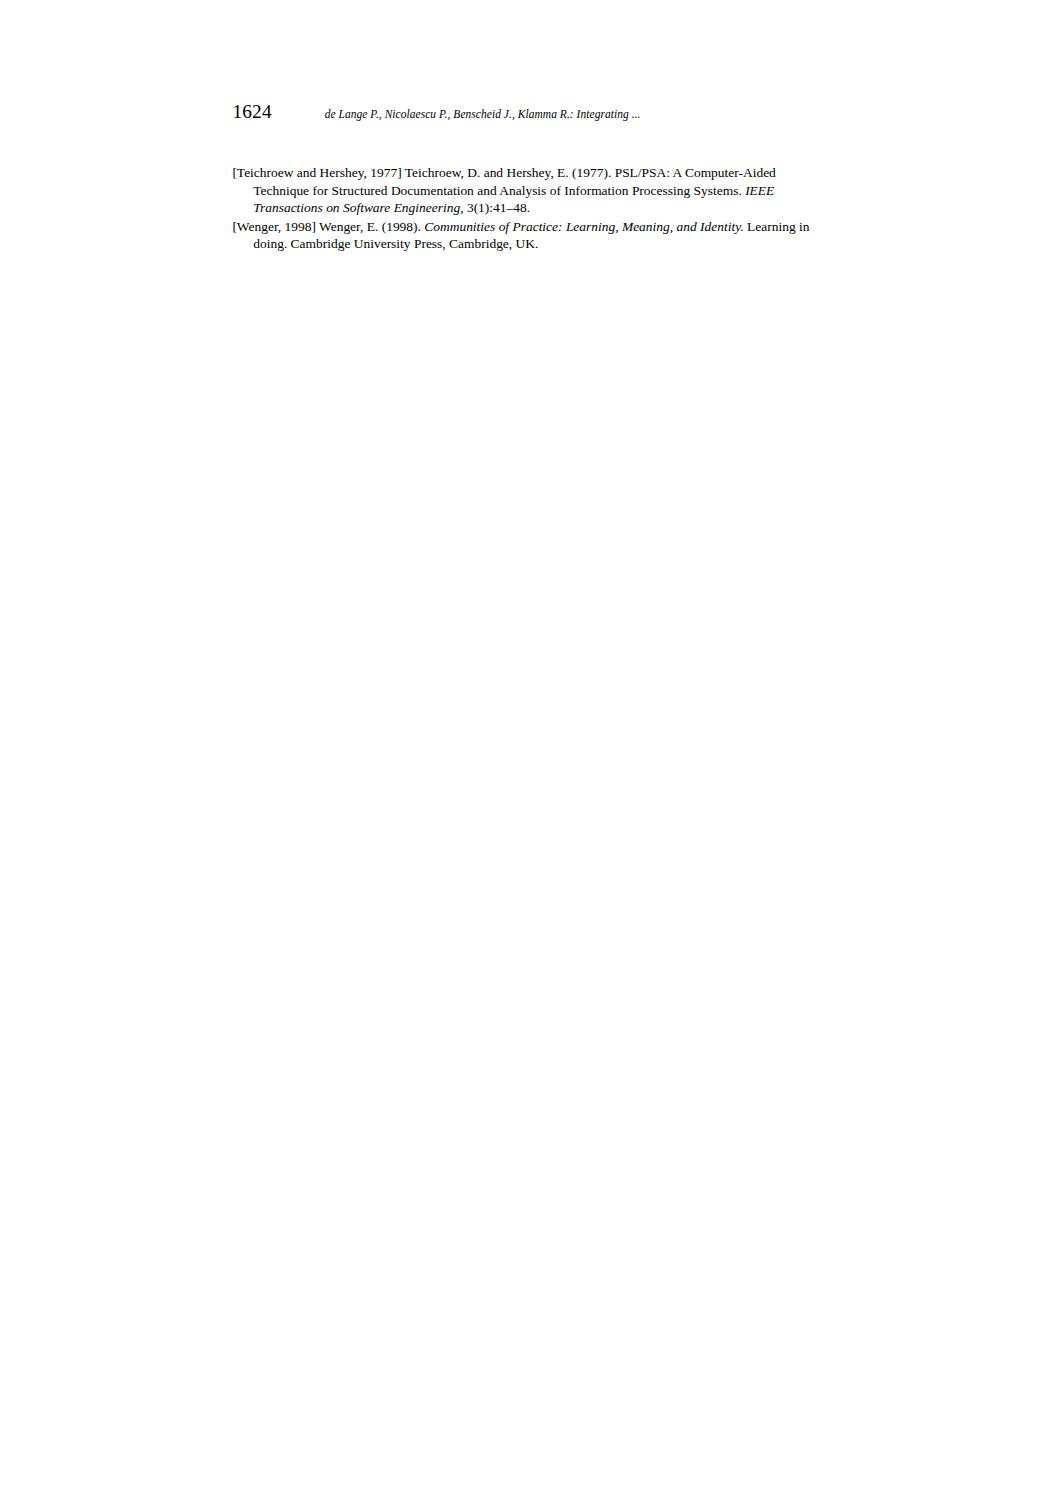1624 de Lange P., Nicolaescu P., Benscheid J., Klamma R.: Integrating ...
[Teichroew and Hershey, 1977] Teichroew, D. and Hershey, E. (1977). PSL/PSA: A Computer-Aided Technique for Structured Documentation and Analysis of Information Processing Systems. IEEE Transactions on Software Engineering, 3(1):41–48.
[Wenger, 1998] Wenger, E. (1998). Communities of Practice: Learning, Meaning, and Identity. Learning in doing. Cambridge University Press, Cambridge, UK.